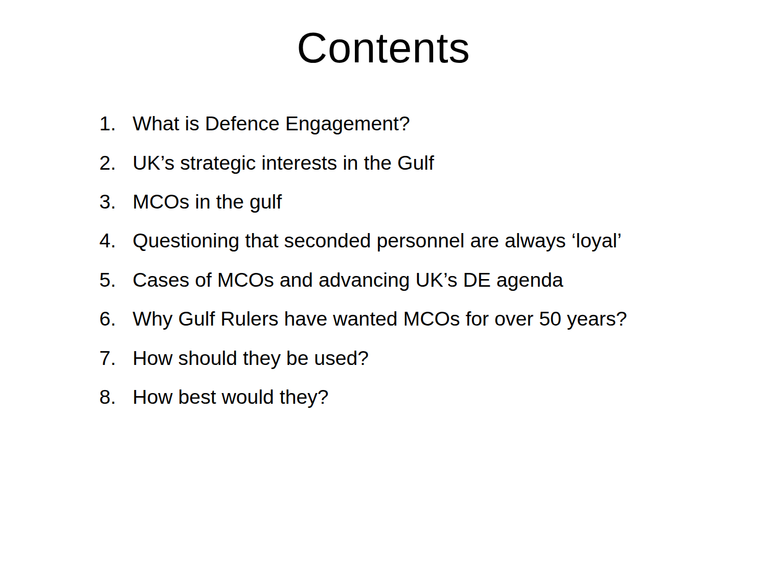Contents
What is Defence Engagement?
UK’s strategic interests in the Gulf
MCOs in the gulf
Questioning that seconded personnel are always ‘loyal’
Cases of MCOs and advancing UK’s DE agenda
Why Gulf Rulers have wanted MCOs for over 50 years?
How should they be used?
How best would they?